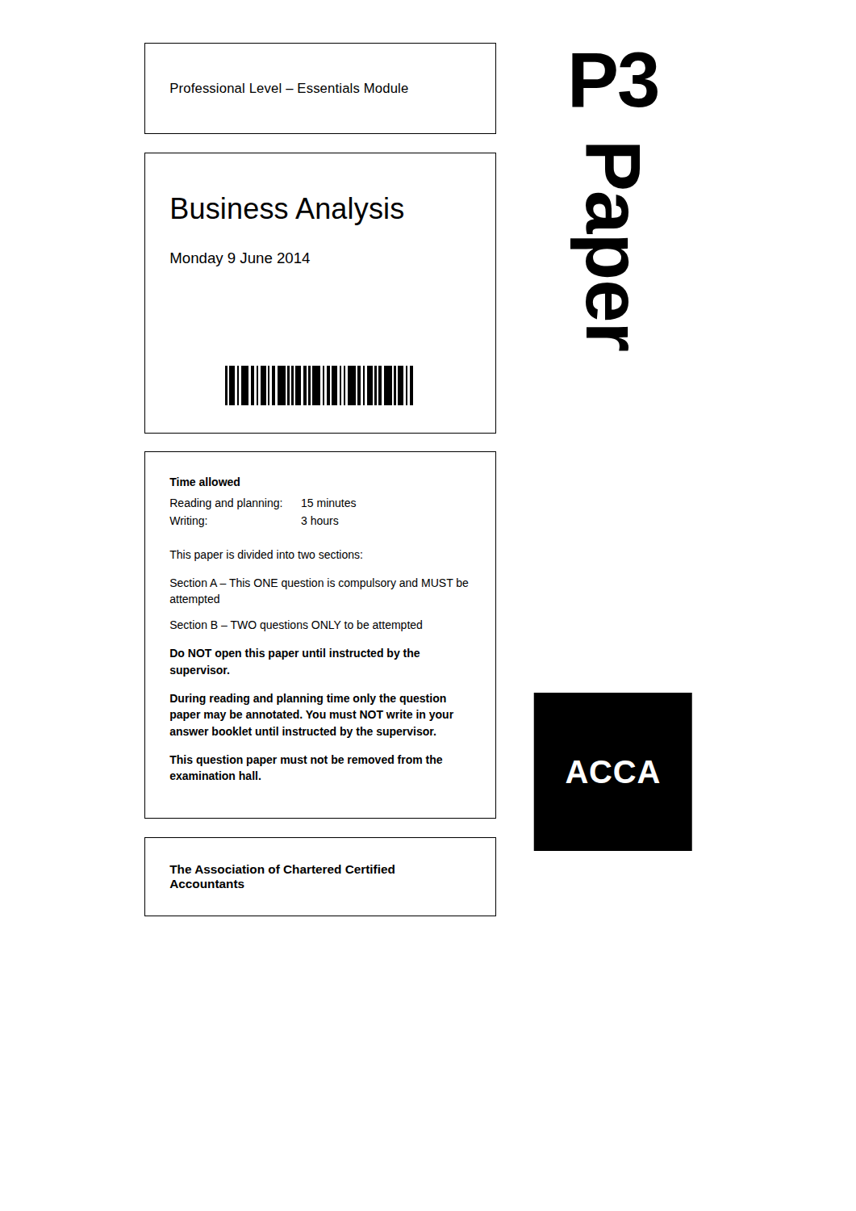Professional Level – Essentials Module
Business Analysis
Monday 9 June 2014
Time allowed
| Reading and planning: | 15 minutes |
| Writing: | 3 hours |
This paper is divided into two sections:
Section A – This ONE question is compulsory and MUST be attempted
Section B – TWO questions ONLY to be attempted
Do NOT open this paper until instructed by the supervisor.
During reading and planning time only the question paper may be annotated. You must NOT write in your answer booklet until instructed by the supervisor.
This question paper must not be removed from the examination hall.
The Association of Chartered Certified Accountants
P3
Paper
ACCA